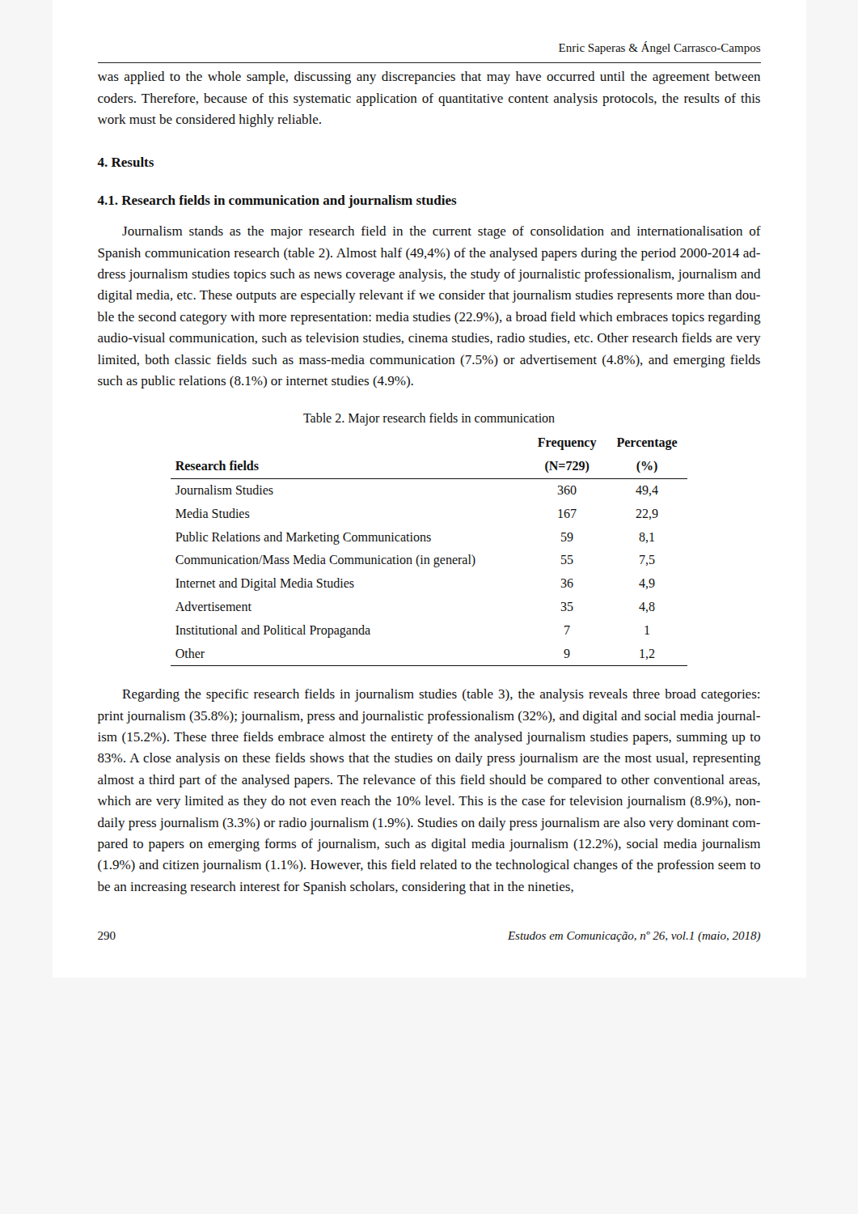Enric Saperas & Ángel Carrasco-Campos
was applied to the whole sample, discussing any discrepancies that may have occurred until the agreement between coders. Therefore, because of this systematic application of quantitative content analysis protocols, the results of this work must be considered highly reliable.
4. Results
4.1. Research fields in communication and journalism studies
Journalism stands as the major research field in the current stage of consolidation and internationalisation of Spanish communication research (table 2). Almost half (49,4%) of the analysed papers during the period 2000-2014 address journalism studies topics such as news coverage analysis, the study of journalistic professionalism, journalism and digital media, etc. These outputs are especially relevant if we consider that journalism studies represents more than double the second category with more representation: media studies (22.9%), a broad field which embraces topics regarding audio-visual communication, such as television studies, cinema studies, radio studies, etc. Other research fields are very limited, both classic fields such as mass-media communication (7.5%) or advertisement (4.8%), and emerging fields such as public relations (8.1%) or internet studies (4.9%).
Table 2. Major research fields in communication
| | Frequency | Percentage |
| --- | --- | --- |
| Research fields | (N=729) | (%) |
| Journalism Studies | 360 | 49,4 |
| Media Studies | 167 | 22,9 |
| Public Relations and Marketing Communications | 59 | 8,1 |
| Communication/Mass Media Communication (in general) | 55 | 7,5 |
| Internet and Digital Media Studies | 36 | 4,9 |
| Advertisement | 35 | 4,8 |
| Institutional and Political Propaganda | 7 | 1 |
| Other | 9 | 1,2 |
Regarding the specific research fields in journalism studies (table 3), the analysis reveals three broad categories: print journalism (35.8%); journalism, press and journalistic professionalism (32%), and digital and social media journalism (15.2%). These three fields embrace almost the entirety of the analysed journalism studies papers, summing up to 83%. A close analysis on these fields shows that the studies on daily press journalism are the most usual, representing almost a third part of the analysed papers. The relevance of this field should be compared to other conventional areas, which are very limited as they do not even reach the 10% level. This is the case for television journalism (8.9%), non-daily press journalism (3.3%) or radio journalism (1.9%). Studies on daily press journalism are also very dominant compared to papers on emerging forms of journalism, such as digital media journalism (12.2%), social media journalism (1.9%) and citizen journalism (1.1%). However, this field related to the technological changes of the profession seem to be an increasing research interest for Spanish scholars, considering that in the nineties,
290 Estudos em Comunicação, nº 26, vol.1 (maio, 2018)